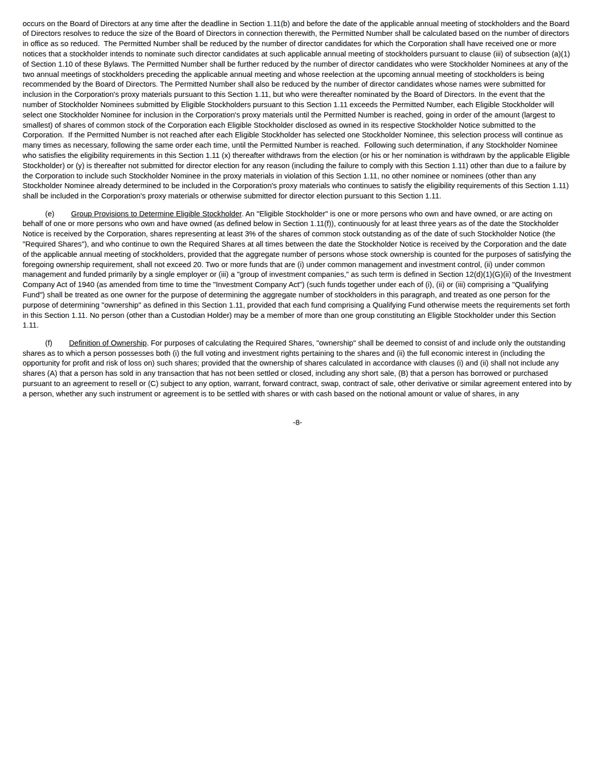occurs on the Board of Directors at any time after the deadline in Section 1.11(b) and before the date of the applicable annual meeting of stockholders and the Board of Directors resolves to reduce the size of the Board of Directors in connection therewith, the Permitted Number shall be calculated based on the number of directors in office as so reduced. The Permitted Number shall be reduced by the number of director candidates for which the Corporation shall have received one or more notices that a stockholder intends to nominate such director candidates at such applicable annual meeting of stockholders pursuant to clause (iii) of subsection (a)(1) of Section 1.10 of these Bylaws. The Permitted Number shall be further reduced by the number of director candidates who were Stockholder Nominees at any of the two annual meetings of stockholders preceding the applicable annual meeting and whose reelection at the upcoming annual meeting of stockholders is being recommended by the Board of Directors. The Permitted Number shall also be reduced by the number of director candidates whose names were submitted for inclusion in the Corporation's proxy materials pursuant to this Section 1.11, but who were thereafter nominated by the Board of Directors. In the event that the number of Stockholder Nominees submitted by Eligible Stockholders pursuant to this Section 1.11 exceeds the Permitted Number, each Eligible Stockholder will select one Stockholder Nominee for inclusion in the Corporation's proxy materials until the Permitted Number is reached, going in order of the amount (largest to smallest) of shares of common stock of the Corporation each Eligible Stockholder disclosed as owned in its respective Stockholder Notice submitted to the Corporation. If the Permitted Number is not reached after each Eligible Stockholder has selected one Stockholder Nominee, this selection process will continue as many times as necessary, following the same order each time, until the Permitted Number is reached. Following such determination, if any Stockholder Nominee who satisfies the eligibility requirements in this Section 1.11 (x) thereafter withdraws from the election (or his or her nomination is withdrawn by the applicable Eligible Stockholder) or (y) is thereafter not submitted for director election for any reason (including the failure to comply with this Section 1.11) other than due to a failure by the Corporation to include such Stockholder Nominee in the proxy materials in violation of this Section 1.11, no other nominee or nominees (other than any Stockholder Nominee already determined to be included in the Corporation's proxy materials who continues to satisfy the eligibility requirements of this Section 1.11) shall be included in the Corporation's proxy materials or otherwise submitted for director election pursuant to this Section 1.11.
(e) Group Provisions to Determine Eligible Stockholder. An "Eligible Stockholder" is one or more persons who own and have owned, or are acting on behalf of one or more persons who own and have owned (as defined below in Section 1.11(f)), continuously for at least three years as of the date the Stockholder Notice is received by the Corporation, shares representing at least 3% of the shares of common stock outstanding as of the date of such Stockholder Notice (the "Required Shares"), and who continue to own the Required Shares at all times between the date the Stockholder Notice is received by the Corporation and the date of the applicable annual meeting of stockholders, provided that the aggregate number of persons whose stock ownership is counted for the purposes of satisfying the foregoing ownership requirement, shall not exceed 20. Two or more funds that are (i) under common management and investment control, (ii) under common management and funded primarily by a single employer or (iii) a "group of investment companies," as such term is defined in Section 12(d)(1)(G)(ii) of the Investment Company Act of 1940 (as amended from time to time the "Investment Company Act") (such funds together under each of (i), (ii) or (iii) comprising a "Qualifying Fund") shall be treated as one owner for the purpose of determining the aggregate number of stockholders in this paragraph, and treated as one person for the purpose of determining "ownership" as defined in this Section 1.11, provided that each fund comprising a Qualifying Fund otherwise meets the requirements set forth in this Section 1.11. No person (other than a Custodian Holder) may be a member of more than one group constituting an Eligible Stockholder under this Section 1.11.
(f) Definition of Ownership. For purposes of calculating the Required Shares, "ownership" shall be deemed to consist of and include only the outstanding shares as to which a person possesses both (i) the full voting and investment rights pertaining to the shares and (ii) the full economic interest in (including the opportunity for profit and risk of loss on) such shares; provided that the ownership of shares calculated in accordance with clauses (i) and (ii) shall not include any shares (A) that a person has sold in any transaction that has not been settled or closed, including any short sale, (B) that a person has borrowed or purchased pursuant to an agreement to resell or (C) subject to any option, warrant, forward contract, swap, contract of sale, other derivative or similar agreement entered into by a person, whether any such instrument or agreement is to be settled with shares or with cash based on the notional amount or value of shares, in any
-8-